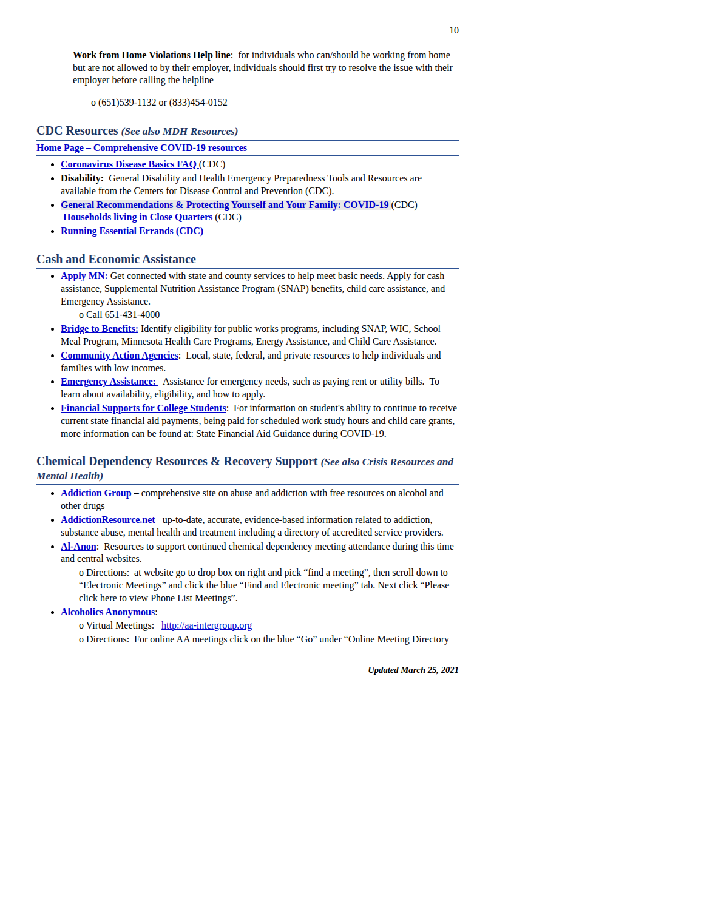10
Work from Home Violations Help line: for individuals who can/should be working from home but are not allowed to by their employer, individuals should first try to resolve the issue with their employer before calling the helpline
(651)539-1132 or (833)454-0152
CDC Resources (See also MDH Resources)
Home Page – Comprehensive COVID-19 resources
Coronavirus Disease Basics FAQ (CDC)
Disability: General Disability and Health Emergency Preparedness Tools and Resources are available from the Centers for Disease Control and Prevention (CDC).
General Recommendations & Protecting Yourself and Your Family: COVID-19 (CDC)
Households living in Close Quarters (CDC)
Running Essential Errands (CDC)
Cash and Economic Assistance
Apply MN: Get connected with state and county services to help meet basic needs. Apply for cash assistance, Supplemental Nutrition Assistance Program (SNAP) benefits, child care assistance, and Emergency Assistance.
Call 651-431-4000
Bridge to Benefits: Identify eligibility for public works programs, including SNAP, WIC, School Meal Program, Minnesota Health Care Programs, Energy Assistance, and Child Care Assistance.
Community Action Agencies: Local, state, federal, and private resources to help individuals and families with low incomes.
Emergency Assistance: Assistance for emergency needs, such as paying rent or utility bills. To learn about availability, eligibility, and how to apply.
Financial Supports for College Students: For information on student's ability to continue to receive current state financial aid payments, being paid for scheduled work study hours and child care grants, more information can be found at: State Financial Aid Guidance during COVID-19.
Chemical Dependency Resources & Recovery Support (See also Crisis Resources and
Mental Health)
Addiction Group – comprehensive site on abuse and addiction with free resources on alcohol and other drugs
AddictionResource.net– up-to-date, accurate, evidence-based information related to addiction, substance abuse, mental health and treatment including a directory of accredited service providers.
Al-Anon: Resources to support continued chemical dependency meeting attendance during this time and central websites.
Directions: at website go to drop box on right and pick “find a meeting”, then scroll down to “Electronic Meetings” and click the blue “Find and Electronic meeting” tab. Next click “Please click here to view Phone List Meetings”.
Alcoholics Anonymous:
Virtual Meetings: http://aa-intergroup.org
Directions: For online AA meetings click on the blue “Go” under “Online Meeting Directory
Updated March 25, 2021